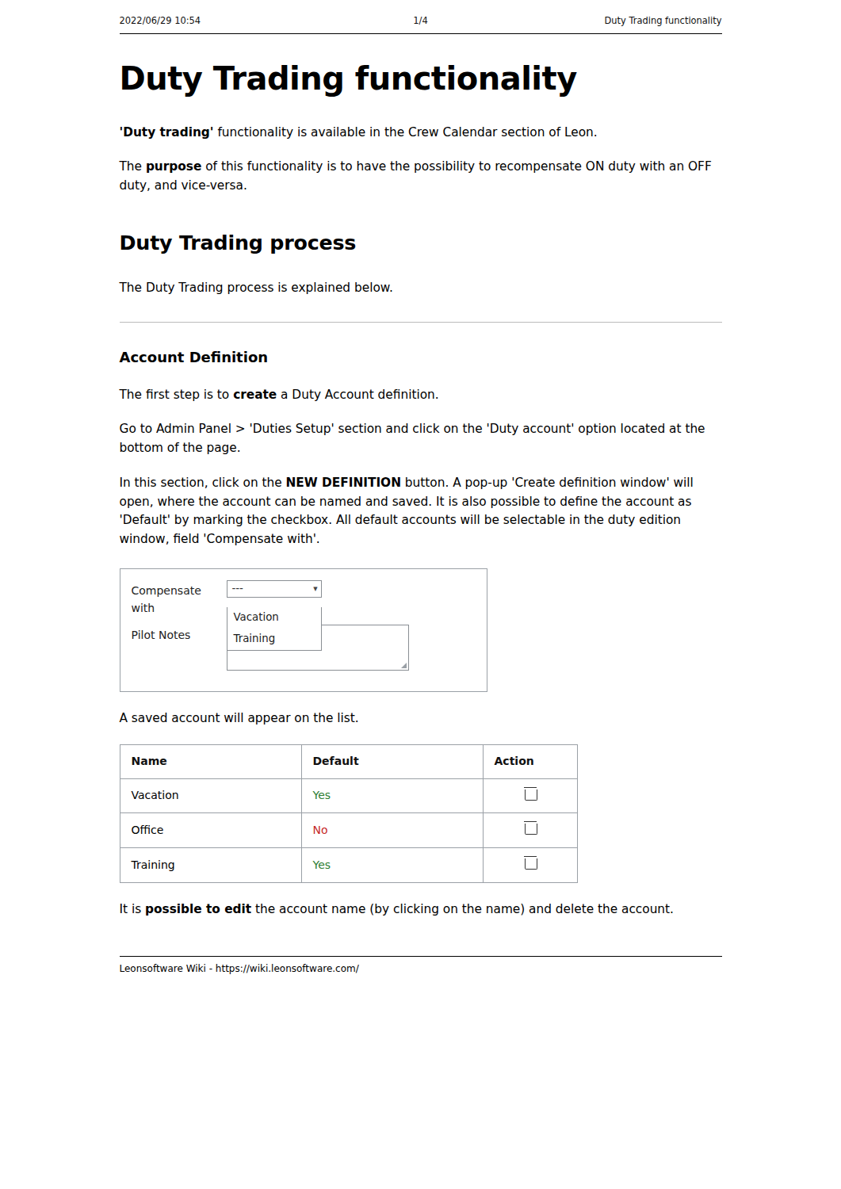2022/06/29 10:54
1/4
Duty Trading functionality
Duty Trading functionality
'Duty trading' functionality is available in the Crew Calendar section of Leon.
The purpose of this functionality is to have the possibility to recompensate ON duty with an OFF duty, and vice-versa.
Duty Trading process
The Duty Trading process is explained below.
Account Definition
The first step is to create a Duty Account definition.
Go to Admin Panel > 'Duties Setup' section and click on the 'Duty account' option located at the bottom of the page.
In this section, click on the NEW DEFINITION button. A pop-up 'Create definition window' will open, where the account can be named and saved. It is also possible to define the account as 'Default' by marking the checkbox. All default accounts will be selectable in the duty edition window, field 'Compensate with'.
Compensate with
---▾
Pilot Notes
Vacation
Training
A saved account will appear on the list.
| Name | Default | Action |
| --- | --- | --- |
| Vacation | Yes | |
| Office | No | |
| Training | Yes | |
It is possible to edit the account name (by clicking on the name) and delete the account.
Leonsoftware Wiki - https://wiki.leonsoftware.com/